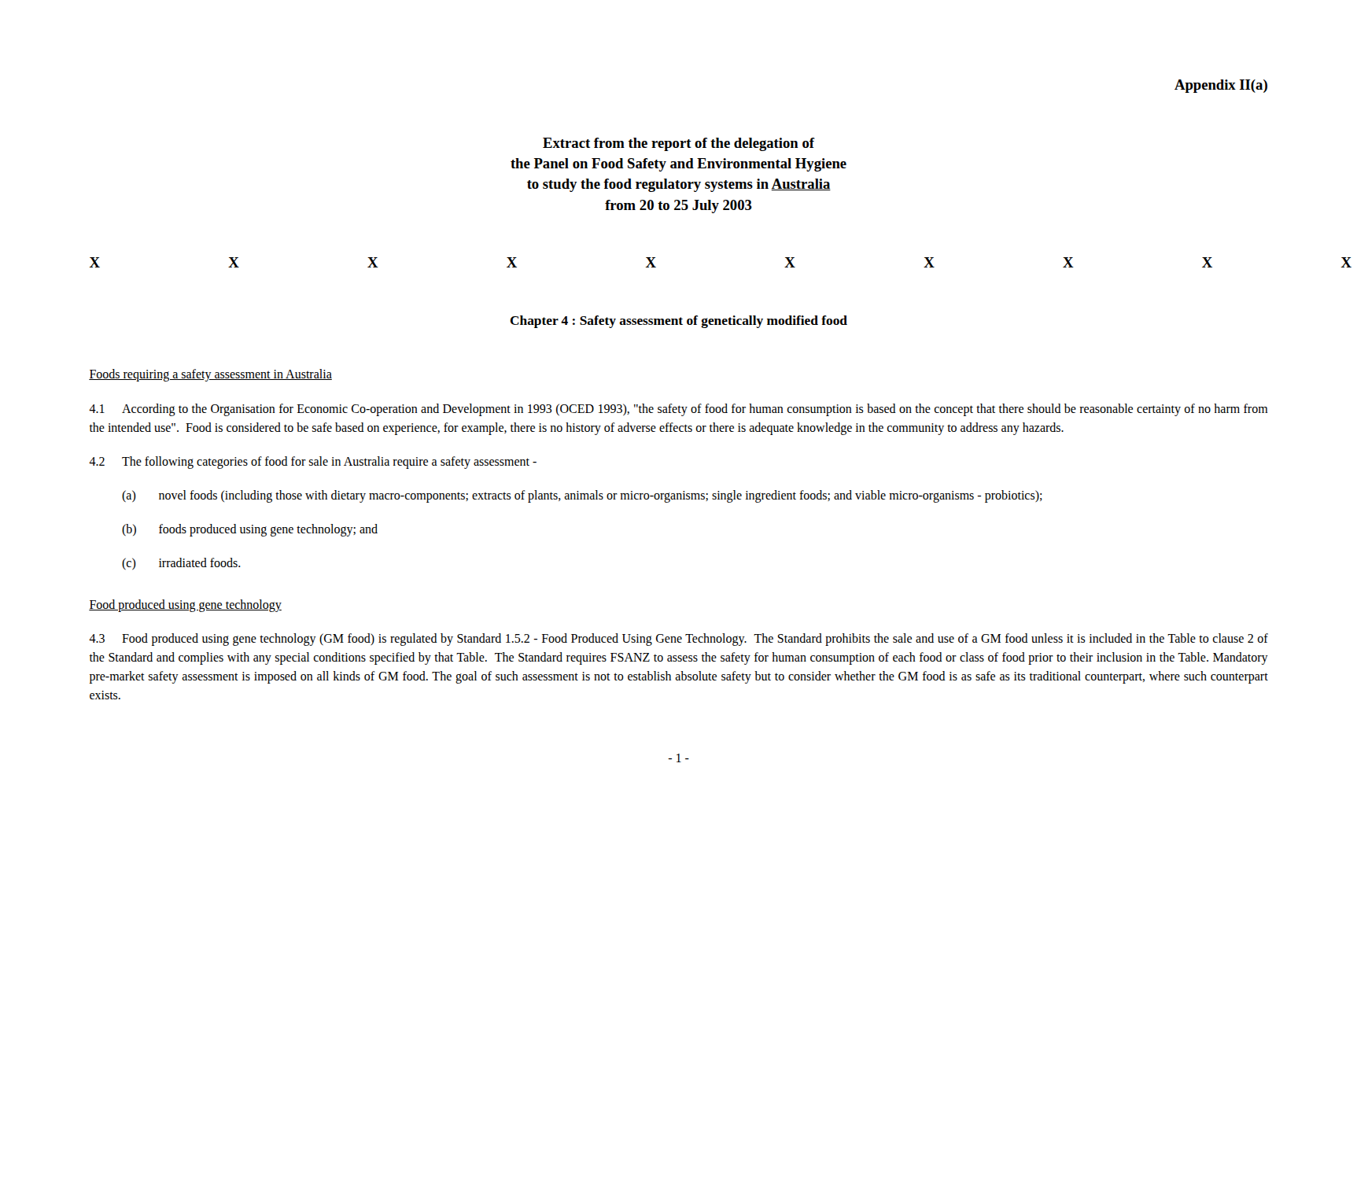Appendix II(a)
Extract from the report of the delegation of
the Panel on Food Safety and Environmental Hygiene
to study the food regulatory systems in Australia
from 20 to 25 July 2003
X X X X X X X X X X
Chapter 4 : Safety assessment of genetically modified food
Foods requiring a safety assessment in Australia
4.1 According to the Organisation for Economic Co-operation and Development in 1993 (OCED 1993), "the safety of food for human consumption is based on the concept that there should be reasonable certainty of no harm from the intended use". Food is considered to be safe based on experience, for example, there is no history of adverse effects or there is adequate knowledge in the community to address any hazards.
4.2 The following categories of food for sale in Australia require a safety assessment -
(a) novel foods (including those with dietary macro-components; extracts of plants, animals or micro-organisms; single ingredient foods; and viable micro-organisms - probiotics);
(b) foods produced using gene technology; and
(c) irradiated foods.
Food produced using gene technology
4.3 Food produced using gene technology (GM food) is regulated by Standard 1.5.2 - Food Produced Using Gene Technology. The Standard prohibits the sale and use of a GM food unless it is included in the Table to clause 2 of the Standard and complies with any special conditions specified by that Table. The Standard requires FSANZ to assess the safety for human consumption of each food or class of food prior to their inclusion in the Table. Mandatory pre-market safety assessment is imposed on all kinds of GM food. The goal of such assessment is not to establish absolute safety but to consider whether the GM food is as safe as its traditional counterpart, where such counterpart exists.
- 1 -